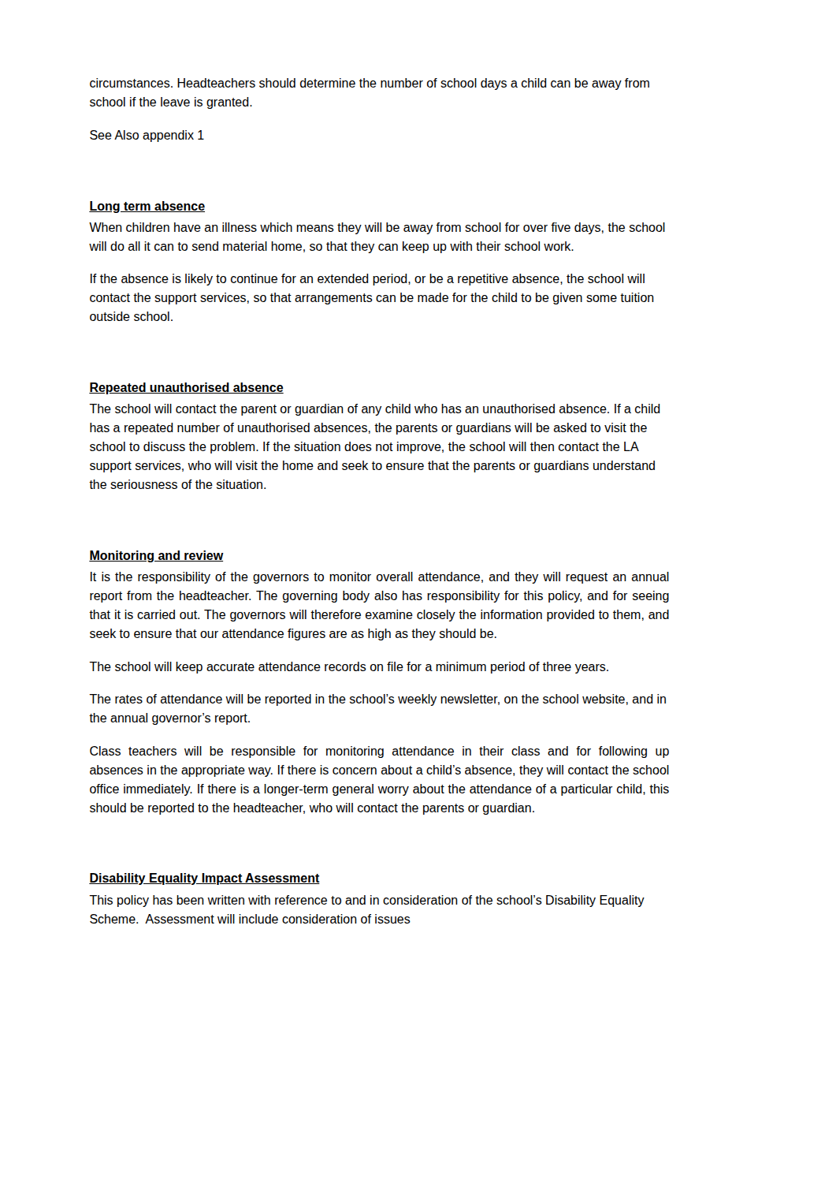circumstances. Headteachers should determine the number of school days a child can be away from school if the leave is granted.
See Also appendix 1
Long term absence
When children have an illness which means they will be away from school for over five days, the school will do all it can to send material home, so that they can keep up with their school work.
If the absence is likely to continue for an extended period, or be a repetitive absence, the school will contact the support services, so that arrangements can be made for the child to be given some tuition outside school.
Repeated unauthorised absence
The school will contact the parent or guardian of any child who has an unauthorised absence. If a child has a repeated number of unauthorised absences, the parents or guardians will be asked to visit the school to discuss the problem. If the situation does not improve, the school will then contact the LA support services, who will visit the home and seek to ensure that the parents or guardians understand the seriousness of the situation.
Monitoring and review
It is the responsibility of the governors to monitor overall attendance, and they will request an annual report from the headteacher. The governing body also has responsibility for this policy, and for seeing that it is carried out. The governors will therefore examine closely the information provided to them, and seek to ensure that our attendance figures are as high as they should be.
The school will keep accurate attendance records on file for a minimum period of three years.
The rates of attendance will be reported in the school’s weekly newsletter, on the school website, and in the annual governor’s report.
Class teachers will be responsible for monitoring attendance in their class and for following up absences in the appropriate way. If there is concern about a child’s absence, they will contact the school office immediately. If there is a longer-term general worry about the attendance of a particular child, this should be reported to the headteacher, who will contact the parents or guardian.
Disability Equality Impact Assessment
This policy has been written with reference to and in consideration of the school’s Disability Equality Scheme. Assessment will include consideration of issues